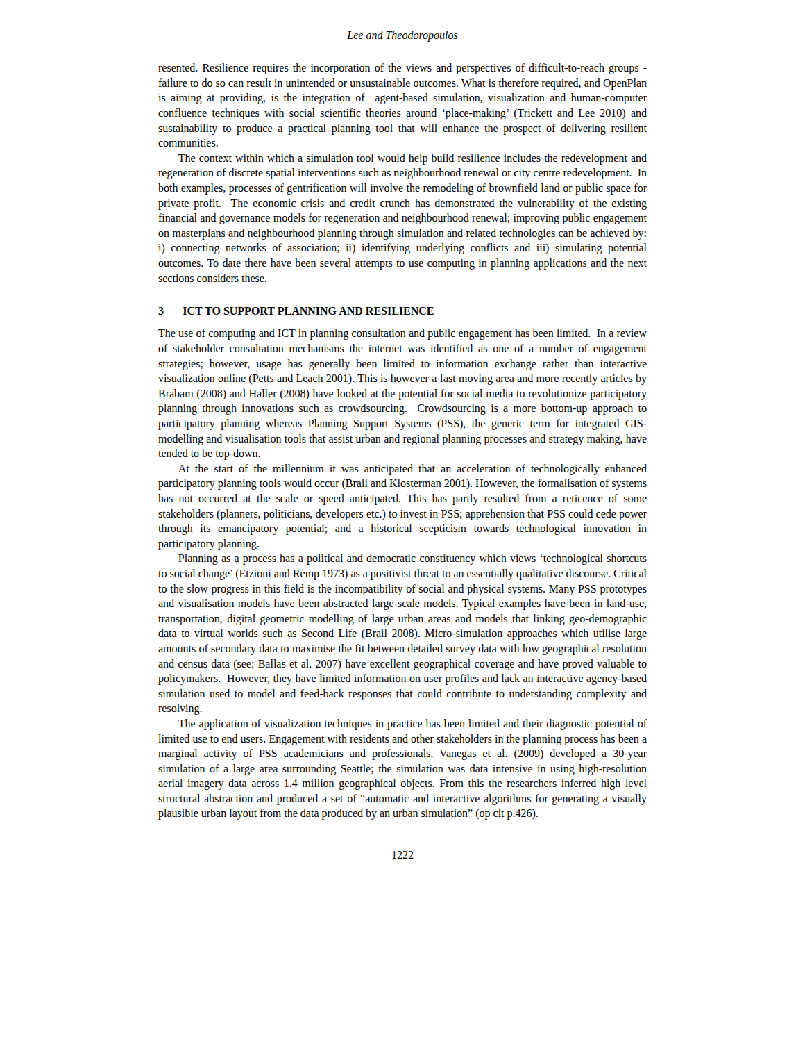Lee and Theodoropoulos
resented. Resilience requires the incorporation of the views and perspectives of difficult-to-reach groups - failure to do so can result in unintended or unsustainable outcomes. What is therefore required, and OpenPlan is aiming at providing, is the integration of agent-based simulation, visualization and human-computer confluence techniques with social scientific theories around ‘place-making’ (Trickett and Lee 2010) and sustainability to produce a practical planning tool that will enhance the prospect of delivering resilient communities.
The context within which a simulation tool would help build resilience includes the redevelopment and regeneration of discrete spatial interventions such as neighbourhood renewal or city centre redevelopment. In both examples, processes of gentrification will involve the remodeling of brownfield land or public space for private profit. The economic crisis and credit crunch has demonstrated the vulnerability of the existing financial and governance models for regeneration and neighbourhood renewal; improving public engagement on masterplans and neighbourhood planning through simulation and related technologies can be achieved by: i) connecting networks of association; ii) identifying underlying conflicts and iii) simulating potential outcomes. To date there have been several attempts to use computing in planning applications and the next sections considers these.
3 ICT TO SUPPORT PLANNING AND RESILIENCE
The use of computing and ICT in planning consultation and public engagement has been limited. In a review of stakeholder consultation mechanisms the internet was identified as one of a number of engagement strategies; however, usage has generally been limited to information exchange rather than interactive visualization online (Petts and Leach 2001). This is however a fast moving area and more recently articles by Brabam (2008) and Haller (2008) have looked at the potential for social media to revolutionize participatory planning through innovations such as crowdsourcing. Crowdsourcing is a more bottom-up approach to participatory planning whereas Planning Support Systems (PSS), the generic term for integrated GIS-modelling and visualisation tools that assist urban and regional planning processes and strategy making, have tended to be top-down.
At the start of the millennium it was anticipated that an acceleration of technologically enhanced participatory planning tools would occur (Brail and Klosterman 2001). However, the formalisation of systems has not occurred at the scale or speed anticipated. This has partly resulted from a reticence of some stakeholders (planners, politicians, developers etc.) to invest in PSS; apprehension that PSS could cede power through its emancipatory potential; and a historical scepticism towards technological innovation in participatory planning.
Planning as a process has a political and democratic constituency which views ‘technological shortcuts to social change’ (Etzioni and Remp 1973) as a positivist threat to an essentially qualitative discourse. Critical to the slow progress in this field is the incompatibility of social and physical systems. Many PSS prototypes and visualisation models have been abstracted large-scale models. Typical examples have been in land-use, transportation, digital geometric modelling of large urban areas and models that linking geo-demographic data to virtual worlds such as Second Life (Brail 2008). Micro-simulation approaches which utilise large amounts of secondary data to maximise the fit between detailed survey data with low geographical resolution and census data (see: Ballas et al. 2007) have excellent geographical coverage and have proved valuable to policymakers. However, they have limited information on user profiles and lack an interactive agency-based simulation used to model and feed-back responses that could contribute to understanding complexity and resolving.
The application of visualization techniques in practice has been limited and their diagnostic potential of limited use to end users. Engagement with residents and other stakeholders in the planning process has been a marginal activity of PSS academicians and professionals. Vanegas et al. (2009) developed a 30-year simulation of a large area surrounding Seattle; the simulation was data intensive in using high-resolution aerial imagery data across 1.4 million geographical objects. From this the researchers inferred high level structural abstraction and produced a set of “automatic and interactive algorithms for generating a visually plausible urban layout from the data produced by an urban simulation” (op cit p.426).
1222